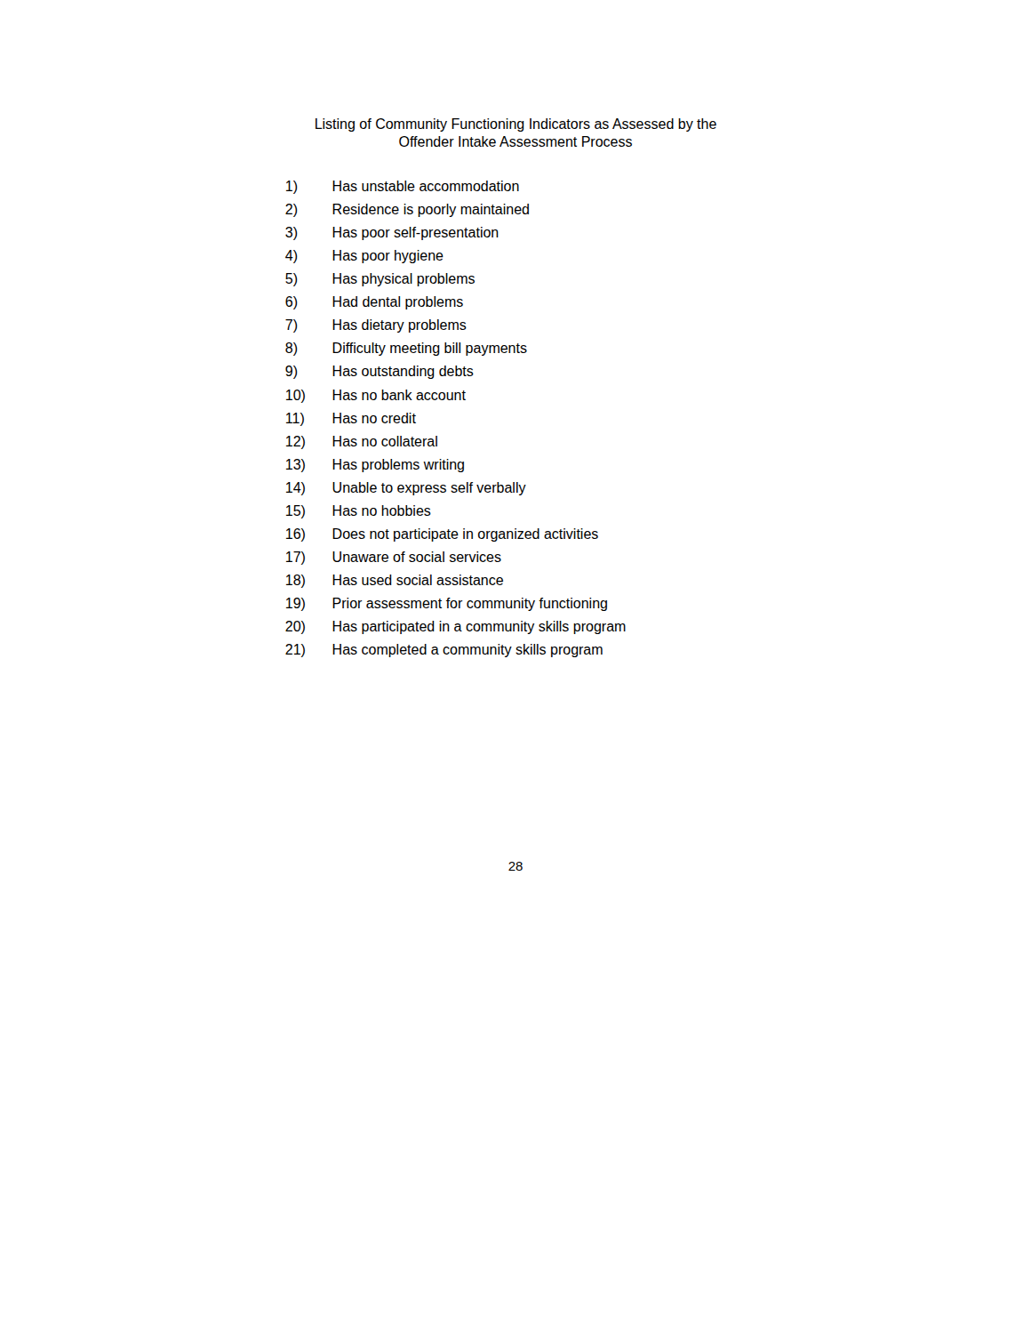Listing of Community Functioning Indicators as Assessed by the Offender Intake Assessment Process
Has unstable accommodation
Residence is poorly maintained
Has poor self-presentation
Has poor hygiene
Has physical problems
Had dental problems
Has dietary problems
Difficulty meeting bill payments
Has outstanding debts
Has no bank account
Has no credit
Has no collateral
Has problems writing
Unable to express self verbally
Has no hobbies
Does not participate in organized activities
Unaware of social services
Has used social assistance
Prior assessment for community functioning
Has participated in a community skills program
Has completed a community skills program
28